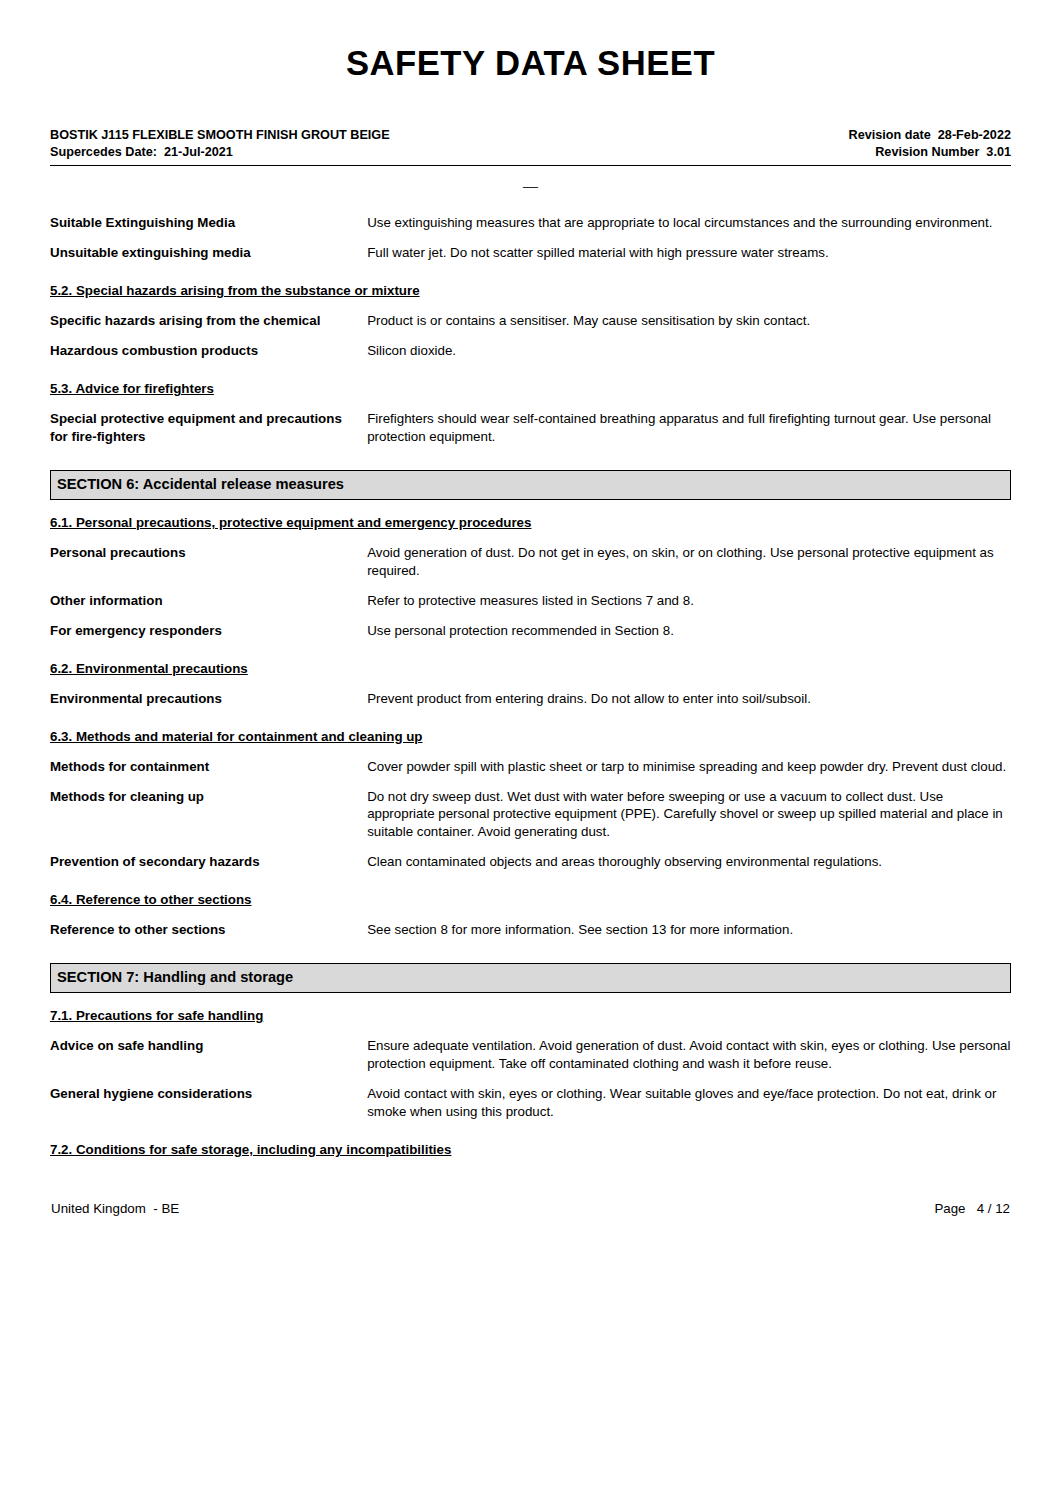SAFETY DATA SHEET
| BOSTIK J115 FLEXIBLE SMOOTH FINISH GROUT BEIGE | Revision date 28-Feb-2022 |
| Supercedes Date: 21-Jul-2021 | Revision Number 3.01 |
__
| Suitable Extinguishing Media | Use extinguishing measures that are appropriate to local circumstances and the surrounding environment. |
| Unsuitable extinguishing media | Full water jet. Do not scatter spilled material with high pressure water streams. |
5.2. Special hazards arising from the substance or mixture
| Specific hazards arising from the chemical | Product is or contains a sensitiser. May cause sensitisation by skin contact. |
| Hazardous combustion products | Silicon dioxide. |
5.3. Advice for firefighters
| Special protective equipment and precautions for fire-fighters | Firefighters should wear self-contained breathing apparatus and full firefighting turnout gear. Use personal protection equipment. |
SECTION 6: Accidental release measures
6.1. Personal precautions, protective equipment and emergency procedures
| Personal precautions | Avoid generation of dust. Do not get in eyes, on skin, or on clothing. Use personal protective equipment as required. |
| Other information | Refer to protective measures listed in Sections 7 and 8. |
| For emergency responders | Use personal protection recommended in Section 8. |
6.2. Environmental precautions
| Environmental precautions | Prevent product from entering drains. Do not allow to enter into soil/subsoil. |
6.3. Methods and material for containment and cleaning up
| Methods for containment | Cover powder spill with plastic sheet or tarp to minimise spreading and keep powder dry. Prevent dust cloud. |
| Methods for cleaning up | Do not dry sweep dust. Wet dust with water before sweeping or use a vacuum to collect dust. Use appropriate personal protective equipment (PPE). Carefully shovel or sweep up spilled material and place in suitable container. Avoid generating dust. |
| Prevention of secondary hazards | Clean contaminated objects and areas thoroughly observing environmental regulations. |
6.4. Reference to other sections
| Reference to other sections | See section 8 for more information. See section 13 for more information. |
SECTION 7: Handling and storage
7.1. Precautions for safe handling
| Advice on safe handling | Ensure adequate ventilation. Avoid generation of dust. Avoid contact with skin, eyes or clothing. Use personal protection equipment. Take off contaminated clothing and wash it before reuse. |
| General hygiene considerations | Avoid contact with skin, eyes or clothing. Wear suitable gloves and eye/face protection. Do not eat, drink or smoke when using this product. |
7.2. Conditions for safe storage, including any incompatibilities
| United Kingdom - BE | Page 4 / 12 |